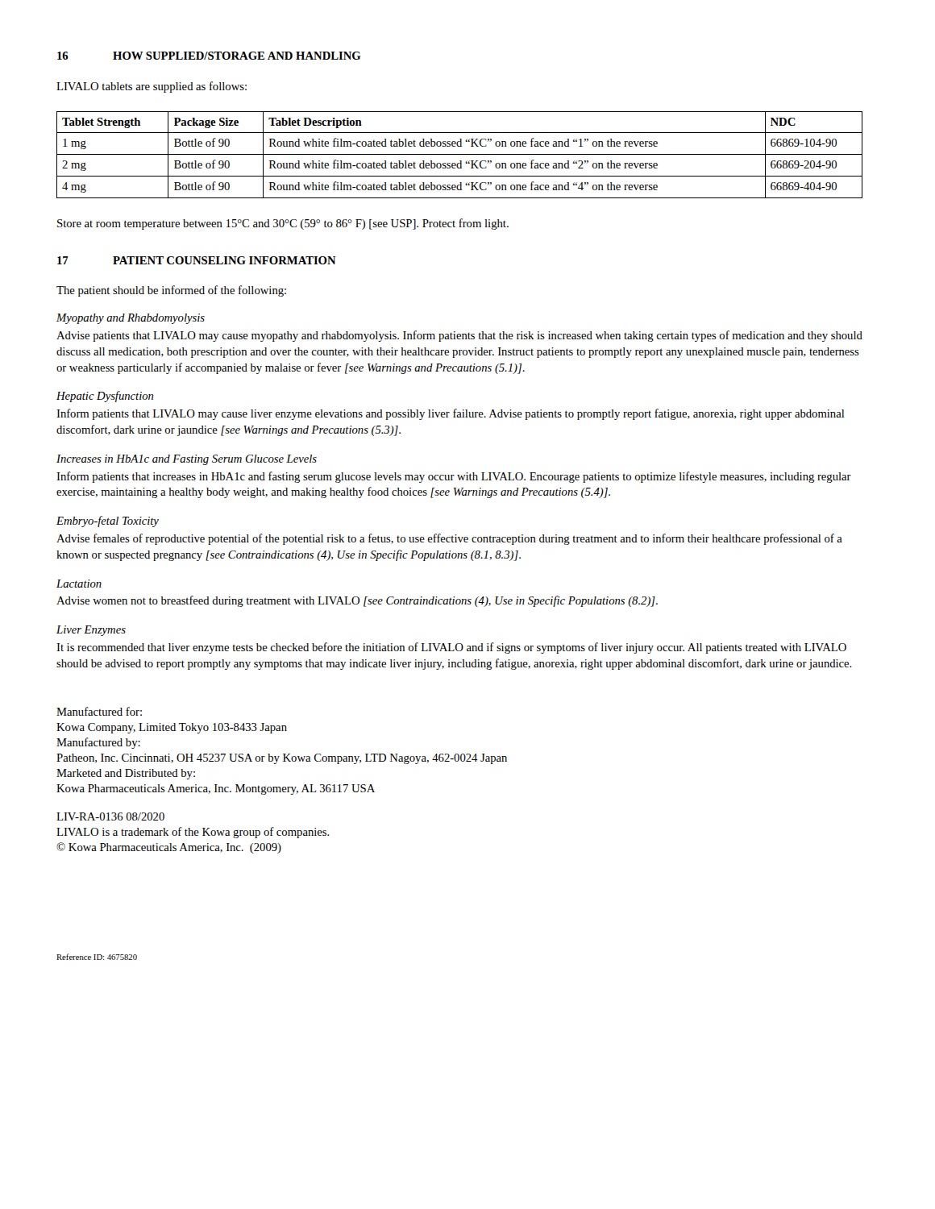16 HOW SUPPLIED/STORAGE AND HANDLING
LIVALO tablets are supplied as follows:
| Tablet Strength | Package Size | Tablet Description | NDC |
| --- | --- | --- | --- |
| 1 mg | Bottle of 90 | Round white film-coated tablet debossed “KC” on one face and “1” on the reverse | 66869-104-90 |
| 2 mg | Bottle of 90 | Round white film-coated tablet debossed “KC” on one face and “2” on the reverse | 66869-204-90 |
| 4 mg | Bottle of 90 | Round white film-coated tablet debossed “KC” on one face and “4” on the reverse | 66869-404-90 |
Store at room temperature between 15°C and 30°C (59° to 86° F) [see USP]. Protect from light.
17 PATIENT COUNSELING INFORMATION
The patient should be informed of the following:
Myopathy and Rhabdomyolysis
Advise patients that LIVALO may cause myopathy and rhabdomyolysis. Inform patients that the risk is increased when taking certain types of medication and they should discuss all medication, both prescription and over the counter, with their healthcare provider. Instruct patients to promptly report any unexplained muscle pain, tenderness or weakness particularly if accompanied by malaise or fever [see Warnings and Precautions (5.1)].
Hepatic Dysfunction
Inform patients that LIVALO may cause liver enzyme elevations and possibly liver failure. Advise patients to promptly report fatigue, anorexia, right upper abdominal discomfort, dark urine or jaundice [see Warnings and Precautions (5.3)].
Increases in HbA1c and Fasting Serum Glucose Levels
Inform patients that increases in HbA1c and fasting serum glucose levels may occur with LIVALO. Encourage patients to optimize lifestyle measures, including regular exercise, maintaining a healthy body weight, and making healthy food choices [see Warnings and Precautions (5.4)].
Embryo-fetal Toxicity
Advise females of reproductive potential of the potential risk to a fetus, to use effective contraception during treatment and to inform their healthcare professional of a known or suspected pregnancy [see Contraindications (4), Use in Specific Populations (8.1, 8.3)].
Lactation
Advise women not to breastfeed during treatment with LIVALO [see Contraindications (4), Use in Specific Populations (8.2)].
Liver Enzymes
It is recommended that liver enzyme tests be checked before the initiation of LIVALO and if signs or symptoms of liver injury occur. All patients treated with LIVALO should be advised to report promptly any symptoms that may indicate liver injury, including fatigue, anorexia, right upper abdominal discomfort, dark urine or jaundice.
Manufactured for:
Kowa Company, Limited Tokyo 103-8433 Japan
Manufactured by:
Patheon, Inc. Cincinnati, OH 45237 USA or by Kowa Company, LTD Nagoya, 462-0024 Japan
Marketed and Distributed by:
Kowa Pharmaceuticals America, Inc. Montgomery, AL 36117 USA
LIV-RA-0136 08/2020
LIVALO is a trademark of the Kowa group of companies.
© Kowa Pharmaceuticals America, Inc. (2009)
Reference ID: 4675820